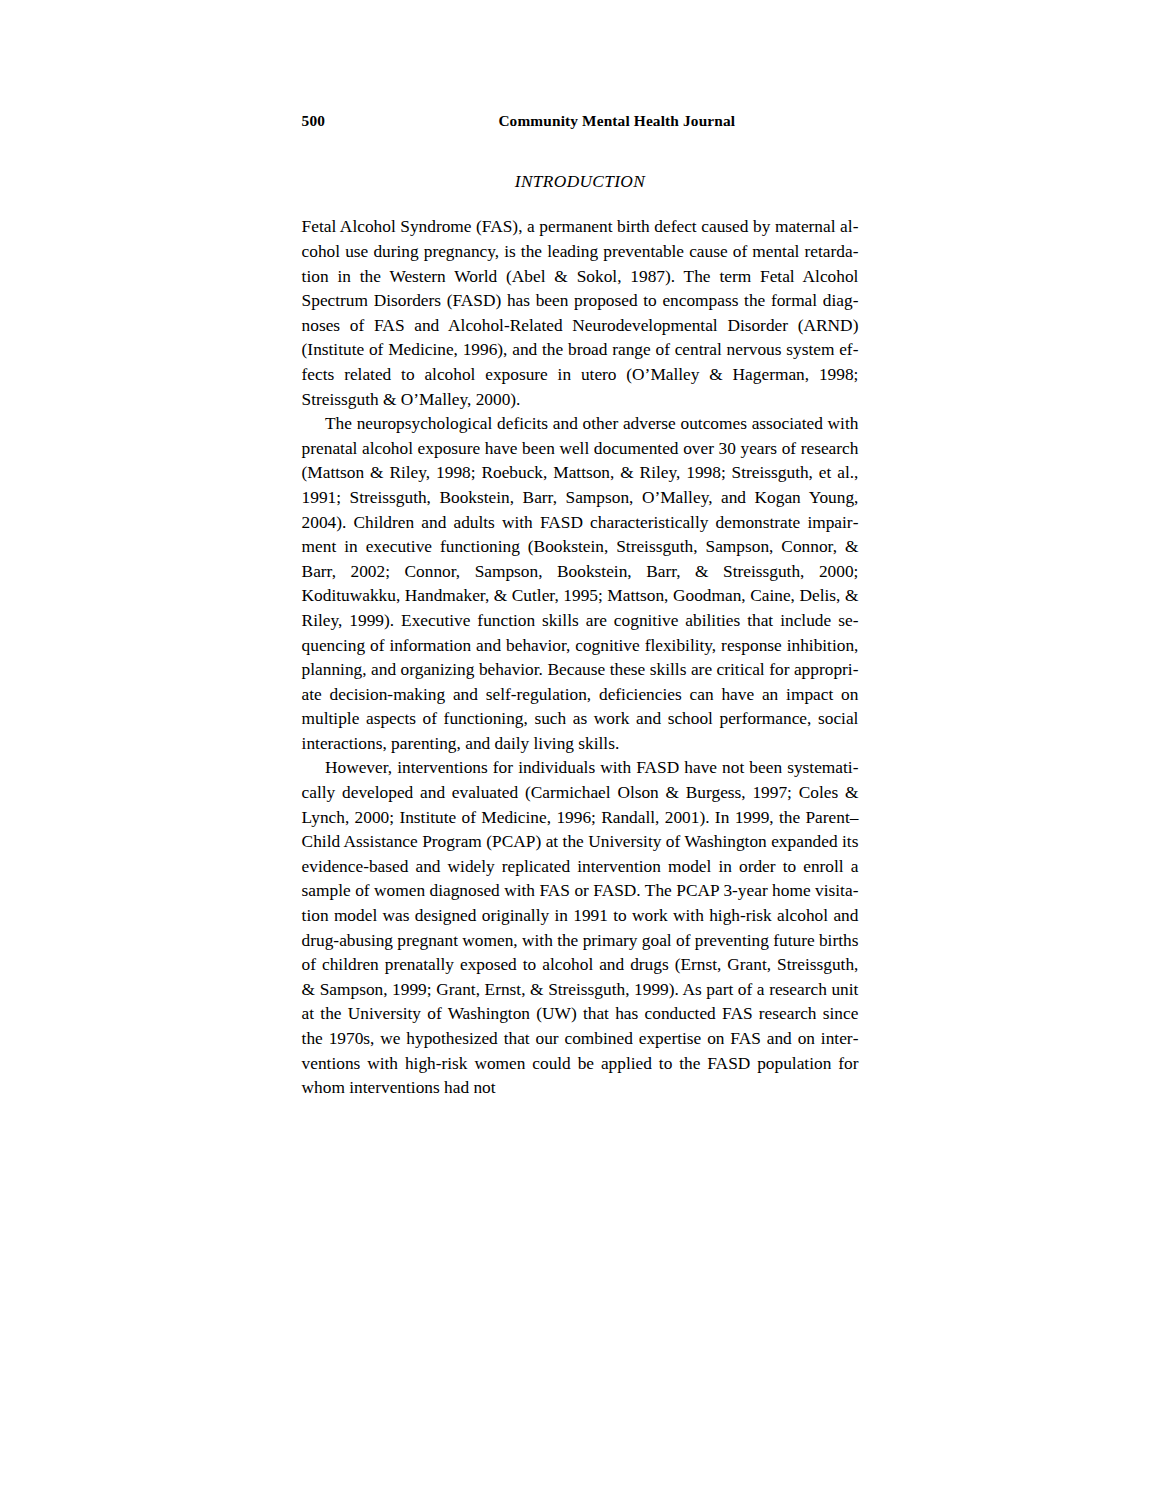500 Community Mental Health Journal
INTRODUCTION
Fetal Alcohol Syndrome (FAS), a permanent birth defect caused by maternal alcohol use during pregnancy, is the leading preventable cause of mental retardation in the Western World (Abel & Sokol, 1987). The term Fetal Alcohol Spectrum Disorders (FASD) has been proposed to encompass the formal diagnoses of FAS and Alcohol-Related Neurodevelopmental Disorder (ARND) (Institute of Medicine, 1996), and the broad range of central nervous system effects related to alcohol exposure in utero (O’Malley & Hagerman, 1998; Streissguth & O’Malley, 2000).
The neuropsychological deficits and other adverse outcomes associated with prenatal alcohol exposure have been well documented over 30 years of research (Mattson & Riley, 1998; Roebuck, Mattson, & Riley, 1998; Streissguth, et al., 1991; Streissguth, Bookstein, Barr, Sampson, O’Malley, and Kogan Young, 2004). Children and adults with FASD characteristically demonstrate impairment in executive functioning (Bookstein, Streissguth, Sampson, Connor, & Barr, 2002; Connor, Sampson, Bookstein, Barr, & Streissguth, 2000; Kodituwakku, Handmaker, & Cutler, 1995; Mattson, Goodman, Caine, Delis, & Riley, 1999). Executive function skills are cognitive abilities that include sequencing of information and behavior, cognitive flexibility, response inhibition, planning, and organizing behavior. Because these skills are critical for appropriate decision-making and self-regulation, deficiencies can have an impact on multiple aspects of functioning, such as work and school performance, social interactions, parenting, and daily living skills.
However, interventions for individuals with FASD have not been systematically developed and evaluated (Carmichael Olson & Burgess, 1997; Coles & Lynch, 2000; Institute of Medicine, 1996; Randall, 2001). In 1999, the Parent–Child Assistance Program (PCAP) at the University of Washington expanded its evidence-based and widely replicated intervention model in order to enroll a sample of women diagnosed with FAS or FASD. The PCAP 3-year home visitation model was designed originally in 1991 to work with high-risk alcohol and drug-abusing pregnant women, with the primary goal of preventing future births of children prenatally exposed to alcohol and drugs (Ernst, Grant, Streissguth, & Sampson, 1999; Grant, Ernst, & Streissguth, 1999). As part of a research unit at the University of Washington (UW) that has conducted FAS research since the 1970s, we hypothesized that our combined expertise on FAS and on interventions with high-risk women could be applied to the FASD population for whom interventions had not